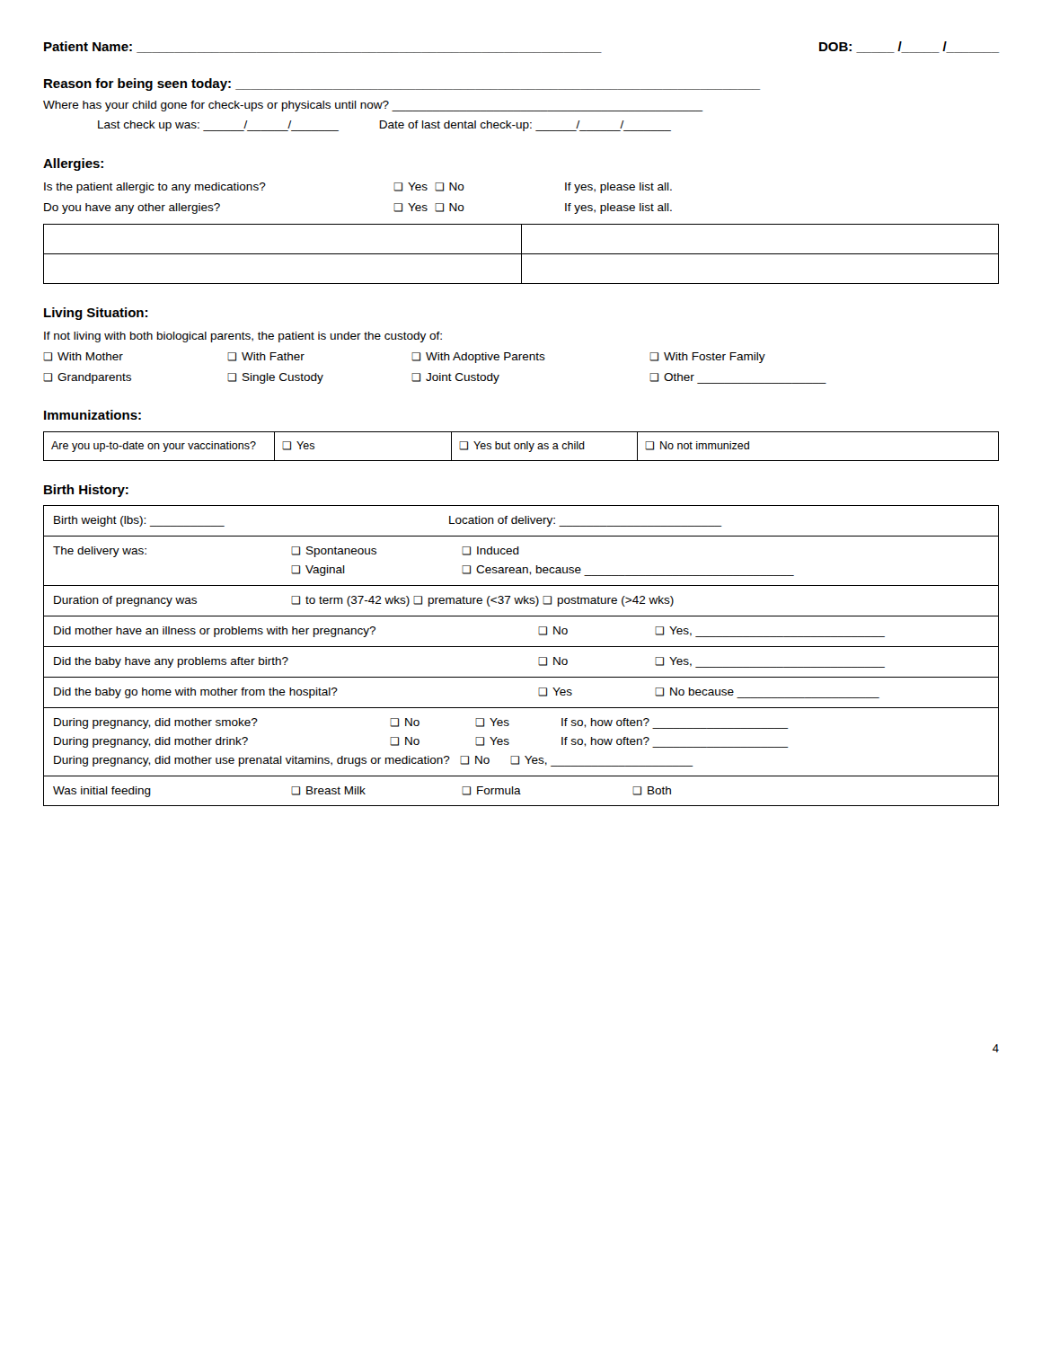Patient Name: ______________________________________________________________ DOB: _____ /_____ /_______
Reason for being seen today: ______________________________________________________________________
Where has your child gone for check-ups or physicals until now? ______________________________________________
Last check up was: ______/______/_______ Date of last dental check-up: ______/______/_______
Allergies:
Is the patient allergic to any medications? Yes No If yes, please list all.
Do you have any other allergies? Yes No If yes, please list all.
Living Situation:
If not living with both biological parents, the patient is under the custody of:
With Mother With Father With Adoptive Parents With Foster Family Grandparents Single Custody Joint Custody Other ___________________
Immunizations:
| Are you up-to-date on your vaccinations? | Yes | Yes but only as a child | No not immunized |
Birth History:
Birth weight (lbs): ___________
Location of delivery: ________________________
The delivery was:
Spontaneous
Vaginal
Induced
Cesarean, because _______________________________
Duration of pregnancy was
to term (37-42 wks) premature (<37 wks) postmature (>42 wks)
Did mother have an illness or problems with her pregnancy?
No
Yes, ____________________________
Did the baby have any problems after birth?
No
Yes, ____________________________
Did the baby go home with mother from the hospital?
Yes
No because _____________________
During pregnancy, did mother smoke?
No
Yes
If so, how often? ____________________
During pregnancy, did mother drink?
No
Yes
If so, how often? ____________________
During pregnancy, did mother use prenatal vitamins, drugs or medication? No Yes, _____________________
Was initial feeding
Breast Milk
Formula
Both
4